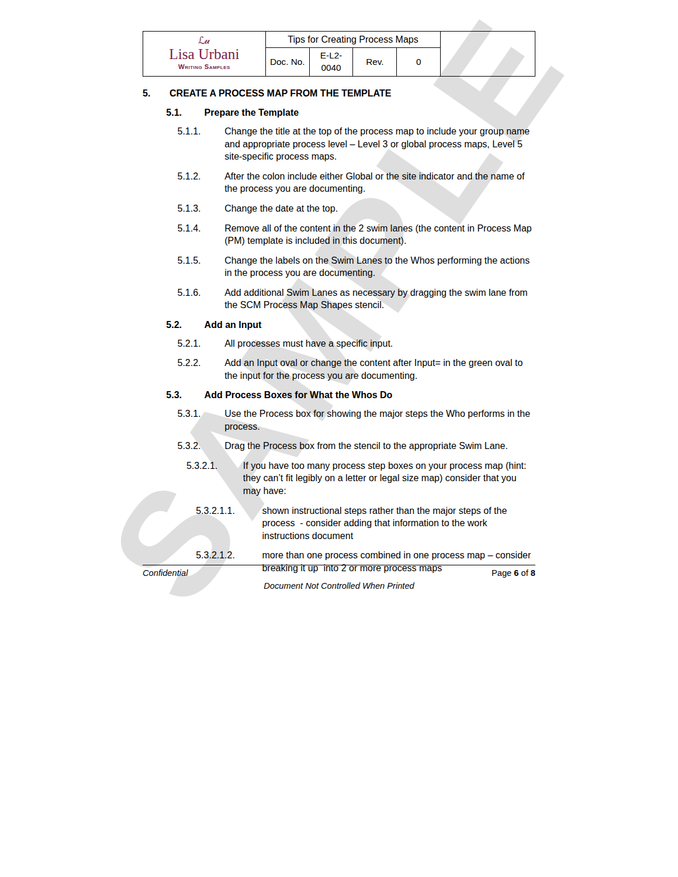SAMPLE
| ℒ𝓊 Lisa Urbani Writing Samples | Tips for Creating Process Maps | |
| Doc. No. | E-L2-0040 | Rev. | 0 |
5. CREATE A PROCESS MAP FROM THE TEMPLATE
5.1. Prepare the Template
5.1.1. Change the title at the top of the process map to include your group name and appropriate process level – Level 3 or global process maps, Level 5 site-specific process maps.
5.1.2. After the colon include either Global or the site indicator and the name of the process you are documenting.
5.1.3. Change the date at the top.
5.1.4. Remove all of the content in the 2 swim lanes (the content in Process Map (PM) template is included in this document).
5.1.5. Change the labels on the Swim Lanes to the Whos performing the actions in the process you are documenting.
5.1.6. Add additional Swim Lanes as necessary by dragging the swim lane from the SCM Process Map Shapes stencil.
5.2. Add an Input
5.2.1. All processes must have a specific input.
5.2.2. Add an Input oval or change the content after Input= in the green oval to the input for the process you are documenting.
5.3. Add Process Boxes for What the Whos Do
5.3.1. Use the Process box for showing the major steps the Who performs in the process.
5.3.2. Drag the Process box from the stencil to the appropriate Swim Lane.
5.3.2.1. If you have too many process step boxes on your process map (hint: they can’t fit legibly on a letter or legal size map) consider that you may have:
5.3.2.1.1. shown instructional steps rather than the major steps of the process - consider adding that information to the work instructions document
5.3.2.1.2. more than one process combined in one process map – consider breaking it up into 2 or more process maps
Confidential Page 6 of 8
Document Not Controlled When Printed